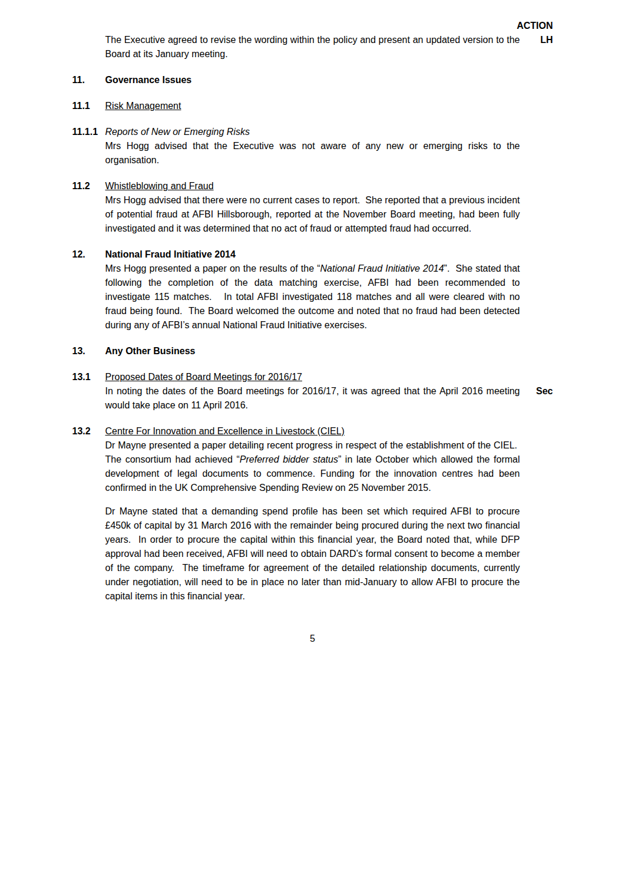ACTION
LH The Executive agreed to revise the wording within the policy and present an updated version to the Board at its January meeting.
11.
Governance Issues
11.1
Risk Management
11.1.1
Reports of New or Emerging Risks
Mrs Hogg advised that the Executive was not aware of any new or emerging risks to the organisation.
11.2
Whistleblowing and Fraud
Mrs Hogg advised that there were no current cases to report. She reported that a previous incident of potential fraud at AFBI Hillsborough, reported at the November Board meeting, had been fully investigated and it was determined that no act of fraud or attempted fraud had occurred.
12.
National Fraud Initiative 2014
Mrs Hogg presented a paper on the results of the “National Fraud Initiative 2014”. She stated that following the completion of the data matching exercise, AFBI had been recommended to investigate 115 matches. In total AFBI investigated 118 matches and all were cleared with no fraud being found. The Board welcomed the outcome and noted that no fraud had been detected during any of AFBI’s annual National Fraud Initiative exercises.
13.
Any Other Business
13.1
Proposed Dates of Board Meetings for 2016/17
Sec
In noting the dates of the Board meetings for 2016/17, it was agreed that the April 2016 meeting would take place on 11 April 2016.
13.2
Centre For Innovation and Excellence in Livestock (CIEL)
Dr Mayne presented a paper detailing recent progress in respect of the establishment of the CIEL. The consortium had achieved “Preferred bidder status” in late October which allowed the formal development of legal documents to commence. Funding for the innovation centres had been confirmed in the UK Comprehensive Spending Review on 25 November 2015.
Dr Mayne stated that a demanding spend profile has been set which required AFBI to procure £450k of capital by 31 March 2016 with the remainder being procured during the next two financial years. In order to procure the capital within this financial year, the Board noted that, while DFP approval had been received, AFBI will need to obtain DARD’s formal consent to become a member of the company. The timeframe for agreement of the detailed relationship documents, currently under negotiation, will need to be in place no later than mid-January to allow AFBI to procure the capital items in this financial year.
5